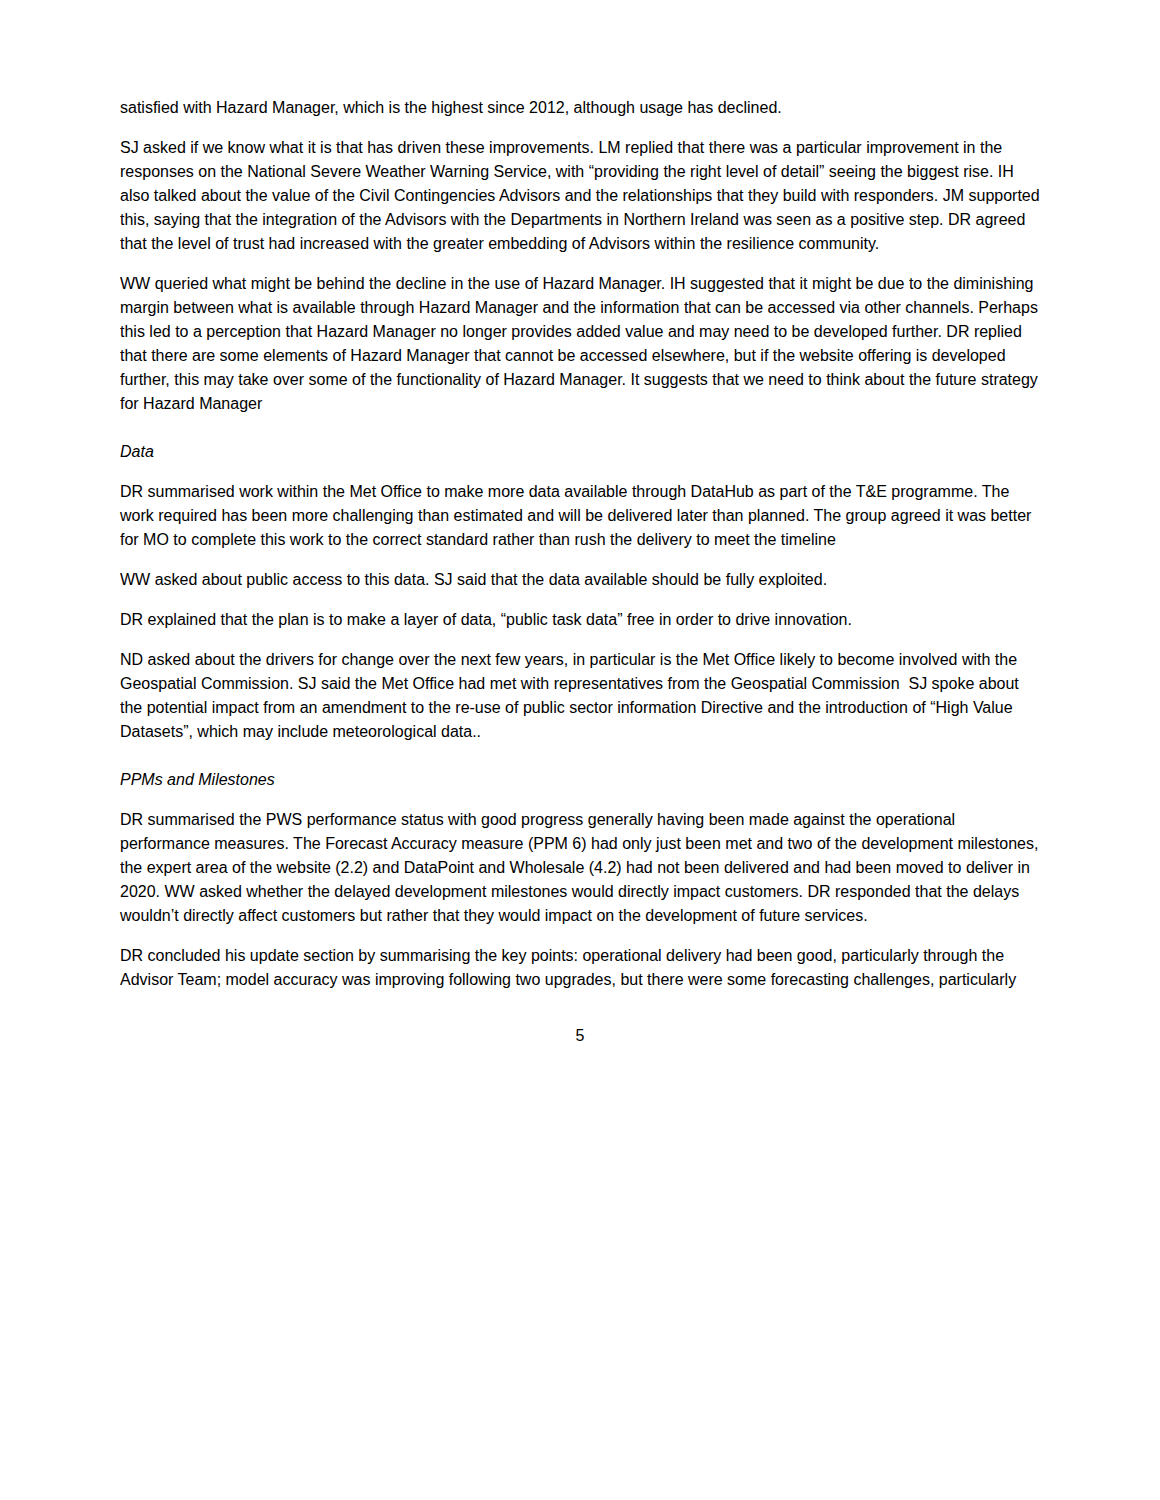satisfied with Hazard Manager, which is the highest since 2012, although usage has declined.
SJ asked if we know what it is that has driven these improvements. LM replied that there was a particular improvement in the responses on the National Severe Weather Warning Service, with “providing the right level of detail” seeing the biggest rise. IH also talked about the value of the Civil Contingencies Advisors and the relationships that they build with responders. JM supported this, saying that the integration of the Advisors with the Departments in Northern Ireland was seen as a positive step. DR agreed that the level of trust had increased with the greater embedding of Advisors within the resilience community.
WW queried what might be behind the decline in the use of Hazard Manager. IH suggested that it might be due to the diminishing margin between what is available through Hazard Manager and the information that can be accessed via other channels. Perhaps this led to a perception that Hazard Manager no longer provides added value and may need to be developed further. DR replied that there are some elements of Hazard Manager that cannot be accessed elsewhere, but if the website offering is developed further, this may take over some of the functionality of Hazard Manager. It suggests that we need to think about the future strategy for Hazard Manager
Data
DR summarised work within the Met Office to make more data available through DataHub as part of the T&E programme. The work required has been more challenging than estimated and will be delivered later than planned. The group agreed it was better for MO to complete this work to the correct standard rather than rush the delivery to meet the timeline
WW asked about public access to this data. SJ said that the data available should be fully exploited.
DR explained that the plan is to make a layer of data, “public task data” free in order to drive innovation.
ND asked about the drivers for change over the next few years, in particular is the Met Office likely to become involved with the Geospatial Commission. SJ said the Met Office had met with representatives from the Geospatial Commission SJ spoke about the potential impact from an amendment to the re-use of public sector information Directive and the introduction of “High Value Datasets”, which may include meteorological data..
PPMs and Milestones
DR summarised the PWS performance status with good progress generally having been made against the operational performance measures. The Forecast Accuracy measure (PPM 6) had only just been met and two of the development milestones, the expert area of the website (2.2) and DataPoint and Wholesale (4.2) had not been delivered and had been moved to deliver in 2020. WW asked whether the delayed development milestones would directly impact customers. DR responded that the delays wouldn’t directly affect customers but rather that they would impact on the development of future services.
DR concluded his update section by summarising the key points: operational delivery had been good, particularly through the Advisor Team; model accuracy was improving following two upgrades, but there were some forecasting challenges, particularly
5